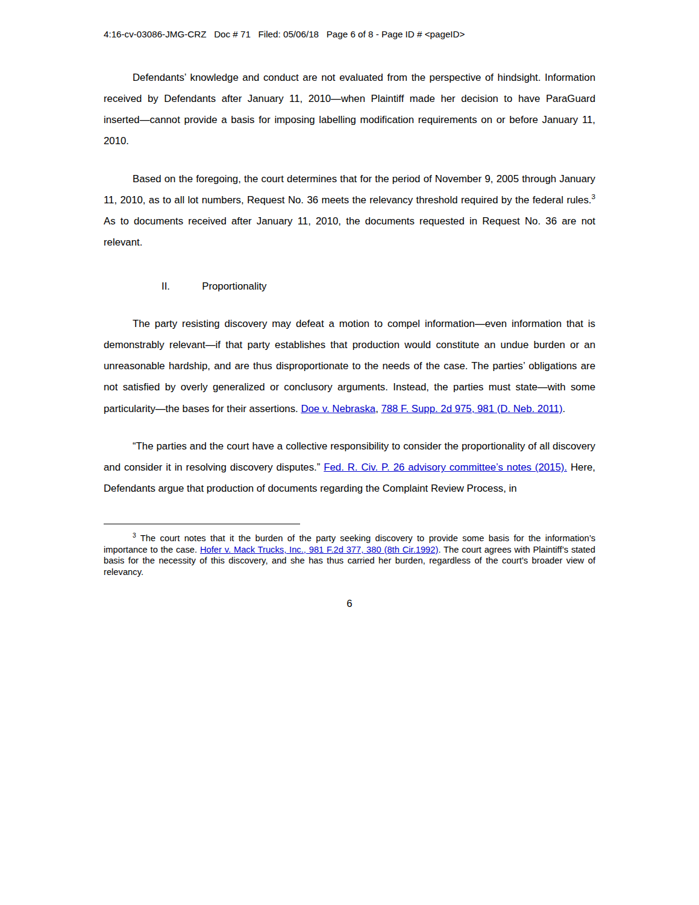4:16-cv-03086-JMG-CRZ Doc # 71 Filed: 05/06/18 Page 6 of 8 - Page ID # <pageID>
Defendants’ knowledge and conduct are not evaluated from the perspective of hindsight. Information received by Defendants after January 11, 2010—when Plaintiff made her decision to have ParaGuard inserted—cannot provide a basis for imposing labelling modification requirements on or before January 11, 2010.
Based on the foregoing, the court determines that for the period of November 9, 2005 through January 11, 2010, as to all lot numbers, Request No. 36 meets the relevancy threshold required by the federal rules.3 As to documents received after January 11, 2010, the documents requested in Request No. 36 are not relevant.
II. Proportionality
The party resisting discovery may defeat a motion to compel information—even information that is demonstrably relevant—if that party establishes that production would constitute an undue burden or an unreasonable hardship, and are thus disproportionate to the needs of the case. The parties’ obligations are not satisfied by overly generalized or conclusory arguments. Instead, the parties must state—with some particularity—the bases for their assertions. Doe v. Nebraska, 788 F. Supp. 2d 975, 981 (D. Neb. 2011).
“The parties and the court have a collective responsibility to consider the proportionality of all discovery and consider it in resolving discovery disputes.” Fed. R. Civ. P. 26 advisory committee’s notes (2015). Here, Defendants argue that production of documents regarding the Complaint Review Process, in
3 The court notes that it the burden of the party seeking discovery to provide some basis for the information’s importance to the case. Hofer v. Mack Trucks, Inc., 981 F.2d 377, 380 (8th Cir.1992). The court agrees with Plaintiff’s stated basis for the necessity of this discovery, and she has thus carried her burden, regardless of the court’s broader view of relevancy.
6